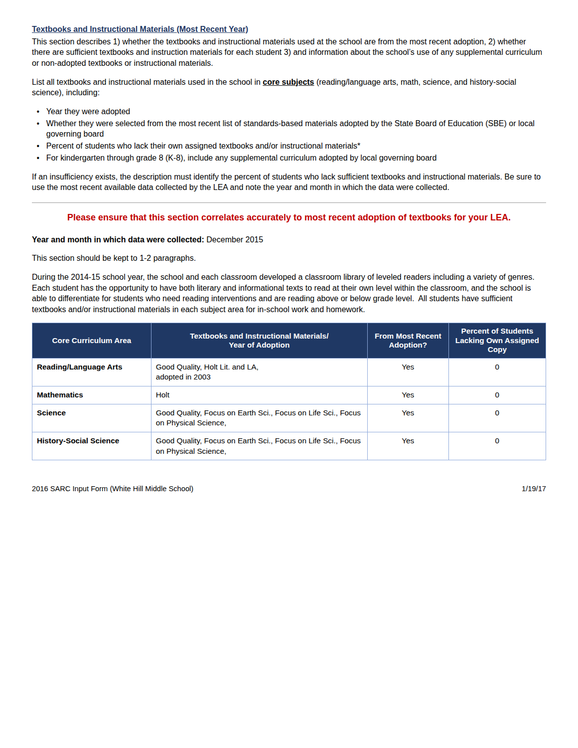Textbooks and Instructional Materials (Most Recent Year)
This section describes 1) whether the textbooks and instructional materials used at the school are from the most recent adoption, 2) whether there are sufficient textbooks and instruction materials for each student 3) and information about the school’s use of any supplemental curriculum or non-adopted textbooks or instructional materials.
List all textbooks and instructional materials used in the school in core subjects (reading/language arts, math, science, and history-social science), including:
Year they were adopted
Whether they were selected from the most recent list of standards-based materials adopted by the State Board of Education (SBE) or local governing board
Percent of students who lack their own assigned textbooks and/or instructional materials*
For kindergarten through grade 8 (K-8), include any supplemental curriculum adopted by local governing board
If an insufficiency exists, the description must identify the percent of students who lack sufficient textbooks and instructional materials. Be sure to use the most recent available data collected by the LEA and note the year and month in which the data were collected.
Please ensure that this section correlates accurately to most recent adoption of textbooks for your LEA.
Year and month in which data were collected: December 2015
This section should be kept to 1-2 paragraphs.
During the 2014-15 school year, the school and each classroom developed a classroom library of leveled readers including a variety of genres. Each student has the opportunity to have both literary and informational texts to read at their own level within the classroom, and the school is able to differentiate for students who need reading interventions and are reading above or below grade level. All students have sufficient textbooks and/or instructional materials in each subject area for in-school work and homework.
| Core Curriculum Area | Textbooks and Instructional Materials/ Year of Adoption | From Most Recent Adoption? | Percent of Students Lacking Own Assigned Copy |
| --- | --- | --- | --- |
| Reading/Language Arts | Good Quality, Holt Lit. and LA, adopted in 2003 | Yes | 0 |
| Mathematics | Holt | Yes | 0 |
| Science | Good Quality, Focus on Earth Sci., Focus on Life Sci., Focus on Physical Science, | Yes | 0 |
| History-Social Science | Good Quality, Focus on Earth Sci., Focus on Life Sci., Focus on Physical Science, | Yes | 0 |
2016 SARC Input Form (White Hill Middle School) 1/19/17